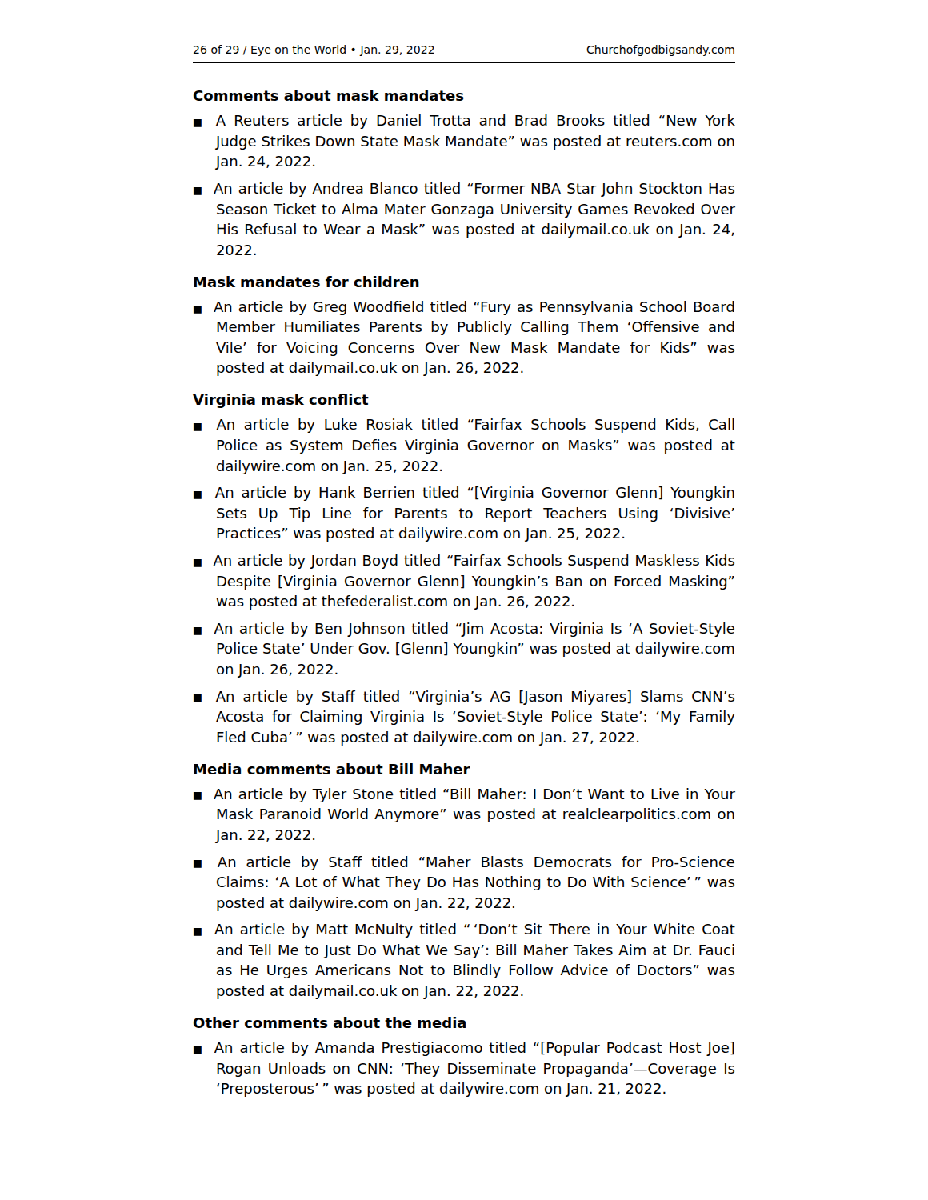26 of 29 / Eye on the World • Jan. 29, 2022
Churchofgodbigsandy.com
Comments about mask mandates
■A Reuters article by Daniel Trotta and Brad Brooks titled “New York Judge Strikes Down State Mask Mandate” was posted at reuters.com on Jan. 24, 2022.
■An article by Andrea Blanco titled “Former NBA Star John Stockton Has Season Ticket to Alma Mater Gonzaga University Games Revoked Over His Refusal to Wear a Mask” was posted at dailymail.co.uk on Jan. 24, 2022.
Mask mandates for children
■An article by Greg Woodfield titled “Fury as Pennsylvania School Board Member Humiliates Parents by Publicly Calling Them ‘Offensive and Vile’ for Voicing Concerns Over New Mask Mandate for Kids” was posted at dailymail.co.uk on Jan. 26, 2022.
Virginia mask conflict
■An article by Luke Rosiak titled “Fairfax Schools Suspend Kids, Call Police as System Defies Virginia Governor on Masks” was posted at dailywire.com on Jan. 25, 2022.
■An article by Hank Berrien titled “[Virginia Governor Glenn] Youngkin Sets Up Tip Line for Parents to Report Teachers Using ‘Divisive’ Practices” was posted at dailywire.com on Jan. 25, 2022.
■An article by Jordan Boyd titled “Fairfax Schools Suspend Maskless Kids Despite [Virginia Governor Glenn] Youngkin’s Ban on Forced Masking” was posted at thefederalist.com on Jan. 26, 2022.
■An article by Ben Johnson titled “Jim Acosta: Virginia Is ‘A Soviet-Style Police State’ Under Gov. [Glenn] Youngkin” was posted at dailywire.com on Jan. 26, 2022.
■An article by Staff titled “Virginia’s AG [Jason Miyares] Slams CNN’s Acosta for Claiming Virginia Is ‘Soviet-Style Police State’: ‘My Family Fled Cuba’ ” was posted at dailywire.com on Jan. 27, 2022.
Media comments about Bill Maher
■An article by Tyler Stone titled “Bill Maher: I Don’t Want to Live in Your Mask Paranoid World Anymore” was posted at realclearpolitics.com on Jan. 22, 2022.
■An article by Staff titled “Maher Blasts Democrats for Pro-Science Claims: ‘A Lot of What They Do Has Nothing to Do With Science’ ” was posted at dailywire.com on Jan. 22, 2022.
■An article by Matt McNulty titled “ ‘Don’t Sit There in Your White Coat and Tell Me to Just Do What We Say’: Bill Maher Takes Aim at Dr. Fauci as He Urges Americans Not to Blindly Follow Advice of Doctors” was posted at dailymail.co.uk on Jan. 22, 2022.
Other comments about the media
■An article by Amanda Prestigiacomo titled “[Popular Podcast Host Joe] Ro­gan Unloads on CNN: ‘They Disseminate Propaganda’—Coverage Is ‘Prepos­terous’ ” was posted at dailywire.com on Jan. 21, 2022.